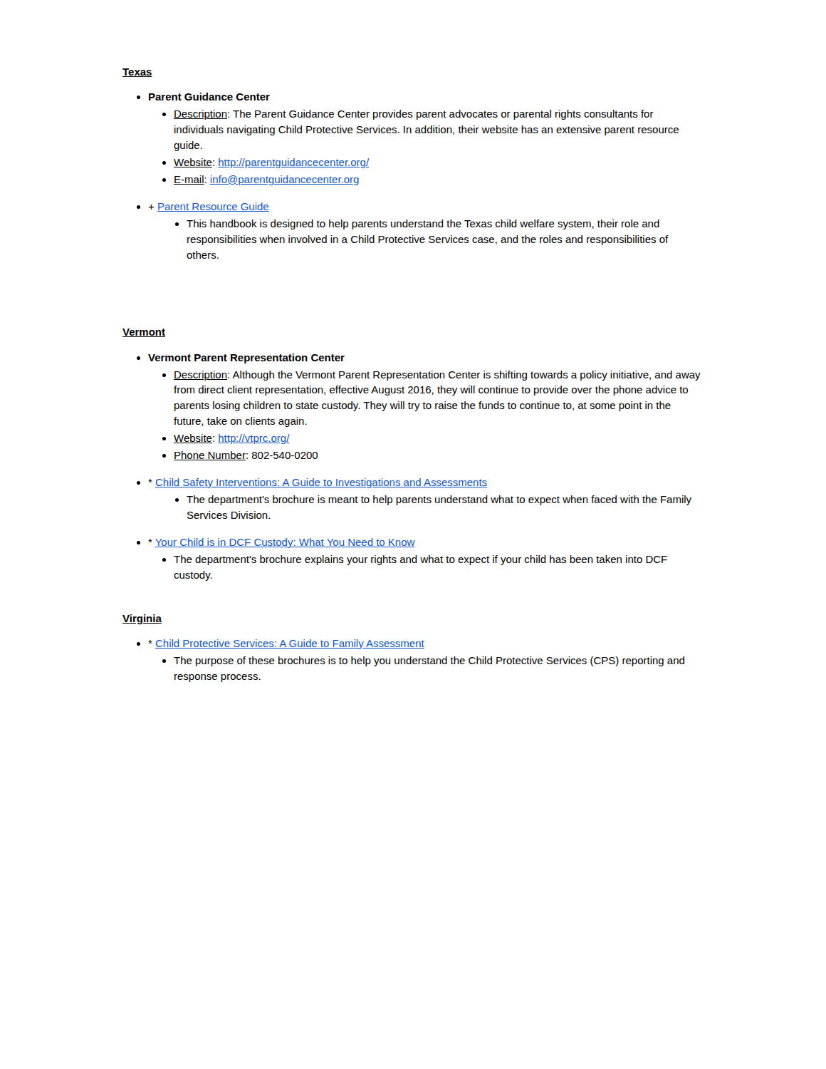Texas
Parent Guidance Center
Description: The Parent Guidance Center provides parent advocates or parental rights consultants for individuals navigating Child Protective Services. In addition, their website has an extensive parent resource guide.
Website: http://parentguidancecenter.org/
E-mail: info@parentguidancecenter.org
+ Parent Resource Guide
This handbook is designed to help parents understand the Texas child welfare system, their role and responsibilities when involved in a Child Protective Services case, and the roles and responsibilities of others.
Vermont
Vermont Parent Representation Center
Description: Although the Vermont Parent Representation Center is shifting towards a policy initiative, and away from direct client representation, effective August 2016, they will continue to provide over the phone advice to parents losing children to state custody. They will try to raise the funds to continue to, at some point in the future, take on clients again.
Website: http://vtprc.org/
Phone Number: 802-540-0200
* Child Safety Interventions: A Guide to Investigations and Assessments
The department's brochure is meant to help parents understand what to expect when faced with the Family Services Division.
* Your Child is in DCF Custody: What You Need to Know
The department's brochure explains your rights and what to expect if your child has been taken into DCF custody.
Virginia
* Child Protective Services: A Guide to Family Assessment
The purpose of these brochures is to help you understand the Child Protective Services (CPS) reporting and response process.